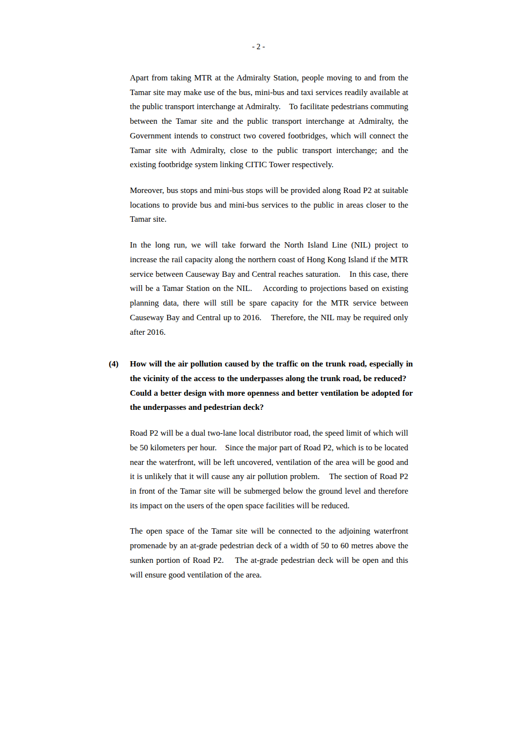- 2 -
Apart from taking MTR at the Admiralty Station, people moving to and from the Tamar site may make use of the bus, mini-bus and taxi services readily available at the public transport interchange at Admiralty. To facilitate pedestrians commuting between the Tamar site and the public transport interchange at Admiralty, the Government intends to construct two covered footbridges, which will connect the Tamar site with Admiralty, close to the public transport interchange; and the existing footbridge system linking CITIC Tower respectively.
Moreover, bus stops and mini-bus stops will be provided along Road P2 at suitable locations to provide bus and mini-bus services to the public in areas closer to the Tamar site.
In the long run, we will take forward the North Island Line (NIL) project to increase the rail capacity along the northern coast of Hong Kong Island if the MTR service between Causeway Bay and Central reaches saturation. In this case, there will be a Tamar Station on the NIL. According to projections based on existing planning data, there will still be spare capacity for the MTR service between Causeway Bay and Central up to 2016. Therefore, the NIL may be required only after 2016.
(4)
How will the air pollution caused by the traffic on the trunk road, especially in the vicinity of the access to the underpasses along the trunk road, be reduced? Could a better design with more openness and better ventilation be adopted for the underpasses and pedestrian deck?
Road P2 will be a dual two-lane local distributor road, the speed limit of which will be 50 kilometers per hour. Since the major part of Road P2, which is to be located near the waterfront, will be left uncovered, ventilation of the area will be good and it is unlikely that it will cause any air pollution problem. The section of Road P2 in front of the Tamar site will be submerged below the ground level and therefore its impact on the users of the open space facilities will be reduced.
The open space of the Tamar site will be connected to the adjoining waterfront promenade by an at-grade pedestrian deck of a width of 50 to 60 metres above the sunken portion of Road P2. The at-grade pedestrian deck will be open and this will ensure good ventilation of the area.